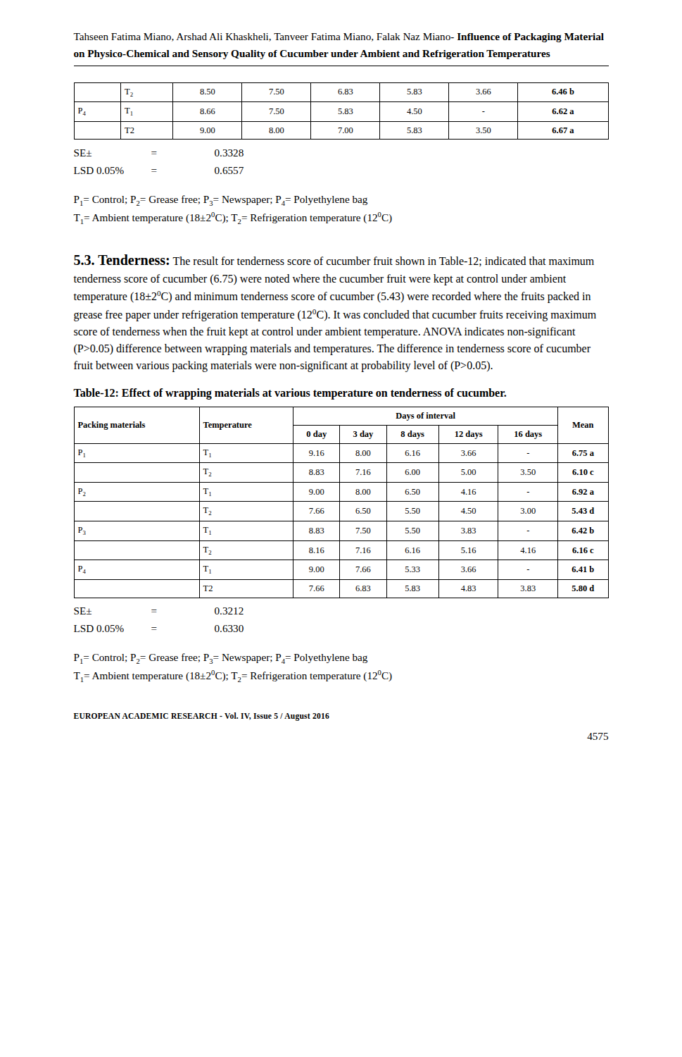Tahseen Fatima Miano, Arshad Ali Khaskheli, Tanveer Fatima Miano, Falak Naz Miano- Influence of Packaging Material on Physico-Chemical and Sensory Quality of Cucumber under Ambient and Refrigeration Temperatures
| | T 2 | 8.50 | 7.50 | 6.83 | 5.83 | 3.66 | 6.46 b |
| P 4 | T 1 | 8.66 | 7.50 | 5.83 | 4.50 | - | 6.62 a |
| | T2 | 9.00 | 8.00 | 7.00 | 5.83 | 3.50 | 6.67 a |
SE±=0.3328
LSD 0.05%=0.6557
P1= Control; P2= Grease free; P3= Newspaper; P4= Polyethylene bag
T1= Ambient temperature (18±20C); T2= Refrigeration temperature (120C)
5.3. Tenderness:
The result for tenderness score of cucumber fruit shown in Table-12; indicated that maximum tenderness score of cucumber (6.75) were noted where the cucumber fruit were kept at control under ambient temperature (18±20C) and minimum tenderness score of cucumber (5.43) were recorded where the fruits packed in grease free paper under refrigeration temperature (120C). It was concluded that cucumber fruits receiving maximum score of tenderness when the fruit kept at control under ambient temperature. ANOVA indicates non-significant (P>0.05) difference between wrapping materials and temperatures. The difference in tenderness score of cucumber fruit between various packing materials were non-significant at probability level of (P>0.05).
Table-12: Effect of wrapping materials at various temperature on tenderness of cucumber.
| Packing materials | Temperature | Days of interval | Mean |
| --- | --- | --- | --- |
| 0 day | 3 day | 8 days | 12 days | 16 days |
| P 1 | T 1 | 9.16 | 8.00 | 6.16 | 3.66 | - | 6.75 a |
| | T 2 | 8.83 | 7.16 | 6.00 | 5.00 | 3.50 | 6.10 c |
| P 2 | T 1 | 9.00 | 8.00 | 6.50 | 4.16 | - | 6.92 a |
| | T 2 | 7.66 | 6.50 | 5.50 | 4.50 | 3.00 | 5.43 d |
| P 3 | T 1 | 8.83 | 7.50 | 5.50 | 3.83 | - | 6.42 b |
| | T 2 | 8.16 | 7.16 | 6.16 | 5.16 | 4.16 | 6.16 c |
| P 4 | T 1 | 9.00 | 7.66 | 5.33 | 3.66 | - | 6.41 b |
| | T2 | 7.66 | 6.83 | 5.83 | 4.83 | 3.83 | 5.80 d |
SE±=0.3212
LSD 0.05%=0.6330
P1= Control; P2= Grease free; P3= Newspaper; P4= Polyethylene bag
T1= Ambient temperature (18±20C); T2= Refrigeration temperature (120C)
EUROPEAN ACADEMIC RESEARCH - Vol. IV, Issue 5 / August 2016
4575